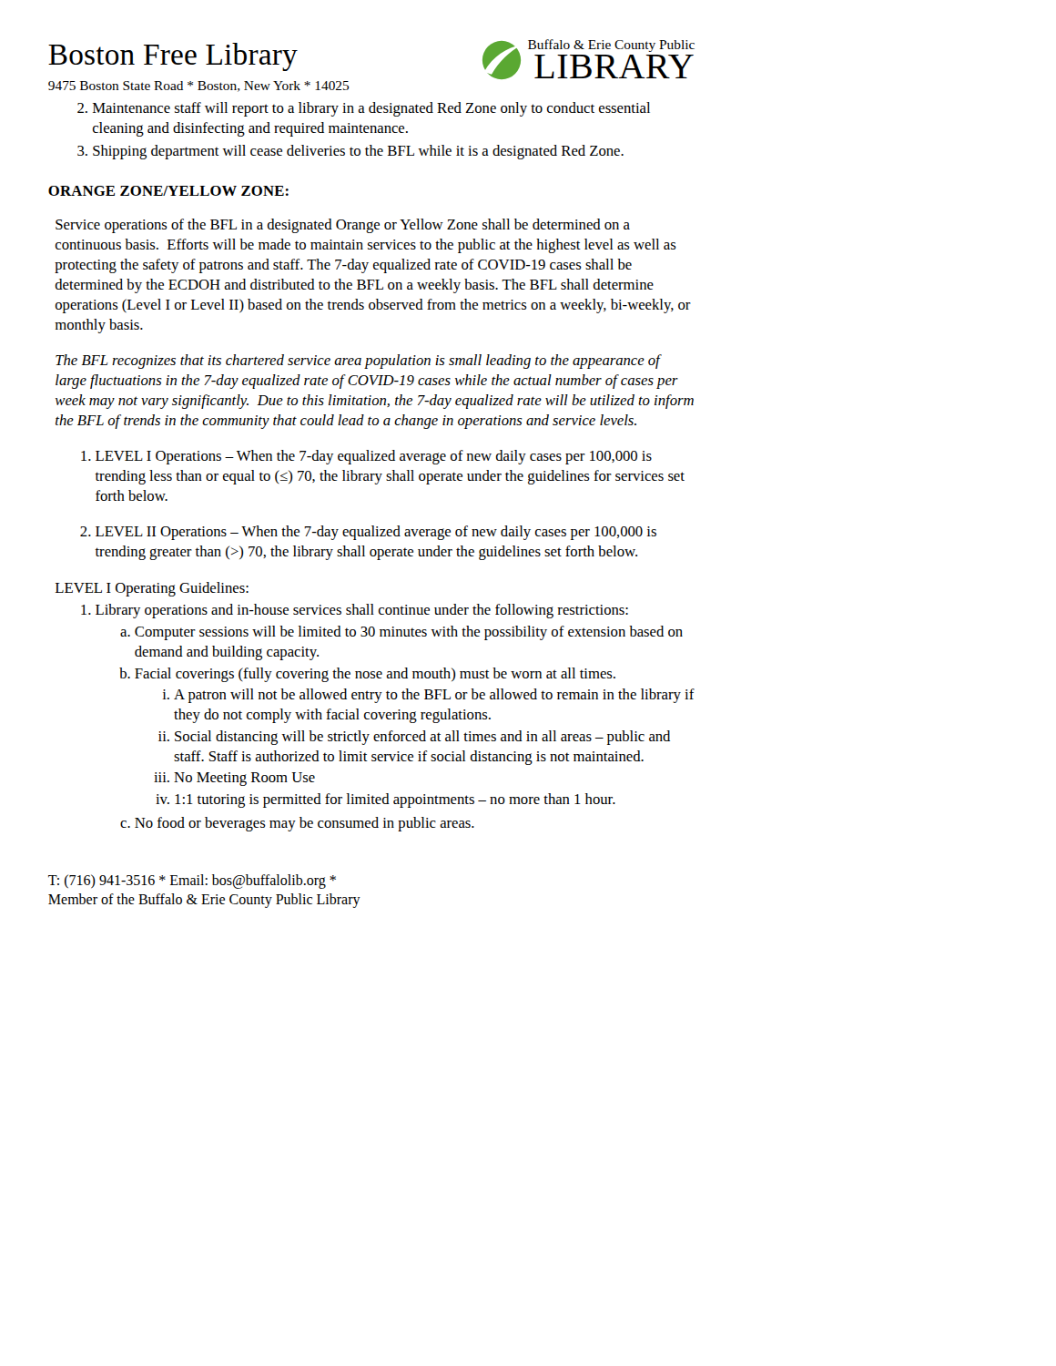Boston Free Library
9475 Boston State Road * Boston, New York * 14025
Buffalo & Erie County Public LIBRARY
Maintenance staff will report to a library in a designated Red Zone only to conduct essential cleaning and disinfecting and required maintenance.
Shipping department will cease deliveries to the BFL while it is a designated Red Zone.
ORANGE ZONE/YELLOW ZONE:
Service operations of the BFL in a designated Orange or Yellow Zone shall be determined on a continuous basis. Efforts will be made to maintain services to the public at the highest level as well as protecting the safety of patrons and staff. The 7-day equalized rate of COVID-19 cases shall be determined by the ECDOH and distributed to the BFL on a weekly basis. The BFL shall determine operations (Level I or Level II) based on the trends observed from the metrics on a weekly, bi-weekly, or monthly basis.
The BFL recognizes that its chartered service area population is small leading to the appearance of large fluctuations in the 7-day equalized rate of COVID-19 cases while the actual number of cases per week may not vary significantly. Due to this limitation, the 7-day equalized rate will be utilized to inform the BFL of trends in the community that could lead to a change in operations and service levels.
LEVEL I Operations – When the 7-day equalized average of new daily cases per 100,000 is trending less than or equal to (≤) 70, the library shall operate under the guidelines for services set forth below.
LEVEL II Operations – When the 7-day equalized average of new daily cases per 100,000 is trending greater than (>) 70, the library shall operate under the guidelines set forth below.
LEVEL I Operating Guidelines:
Library operations and in-house services shall continue under the following restrictions:
Computer sessions will be limited to 30 minutes with the possibility of extension based on demand and building capacity.
Facial coverings (fully covering the nose and mouth) must be worn at all times.
A patron will not be allowed entry to the BFL or be allowed to remain in the library if they do not comply with facial covering regulations.
Social distancing will be strictly enforced at all times and in all areas – public and staff. Staff is authorized to limit service if social distancing is not maintained.
No Meeting Room Use
1:1 tutoring is permitted for limited appointments – no more than 1 hour.
No food or beverages may be consumed in public areas.
T: (716) 941-3516 * Email: bos@buffalolib.org *
Member of the Buffalo & Erie County Public Library